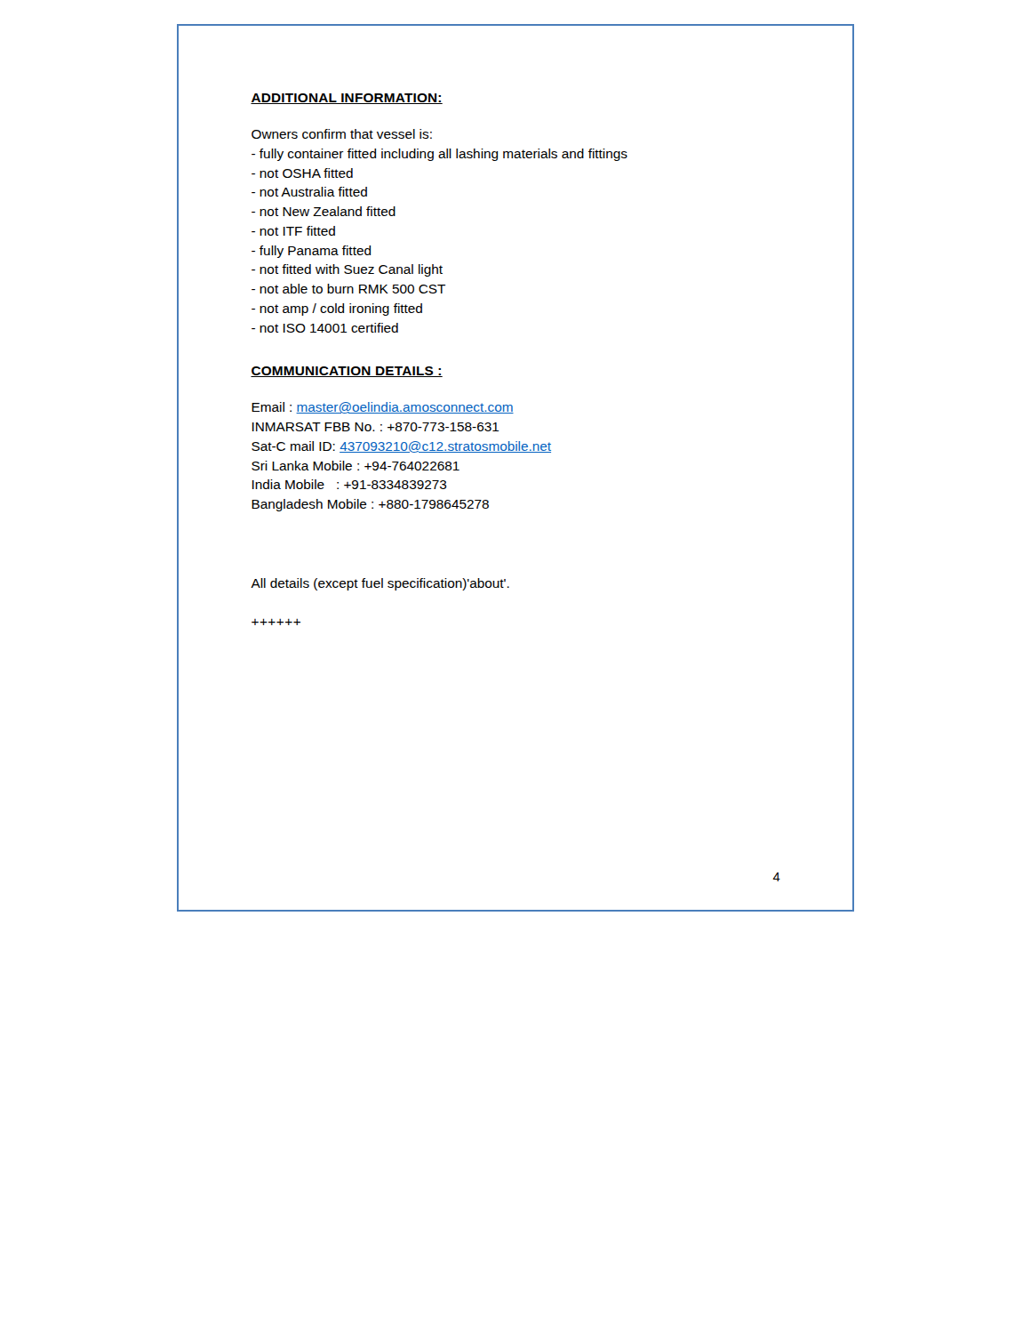ADDITIONAL INFORMATION:
Owners confirm that vessel is:
fully container fitted including all lashing materials and fittings
not OSHA fitted
not Australia fitted
not New Zealand fitted
not ITF fitted
fully Panama fitted
not fitted with Suez Canal light
not able to burn RMK 500 CST
not amp / cold ironing fitted
not ISO 14001 certified
COMMUNICATION DETAILS :
Email : master@oelindia.amosconnect.com
INMARSAT FBB No. : +870-773-158-631
Sat-C mail ID: 437093210@c12.stratosmobile.net
Sri Lanka Mobile : +94-764022681
India Mobile : +91-8334839273
Bangladesh Mobile : +880-1798645278
All details (except fuel specification)'about'.
++++++
4